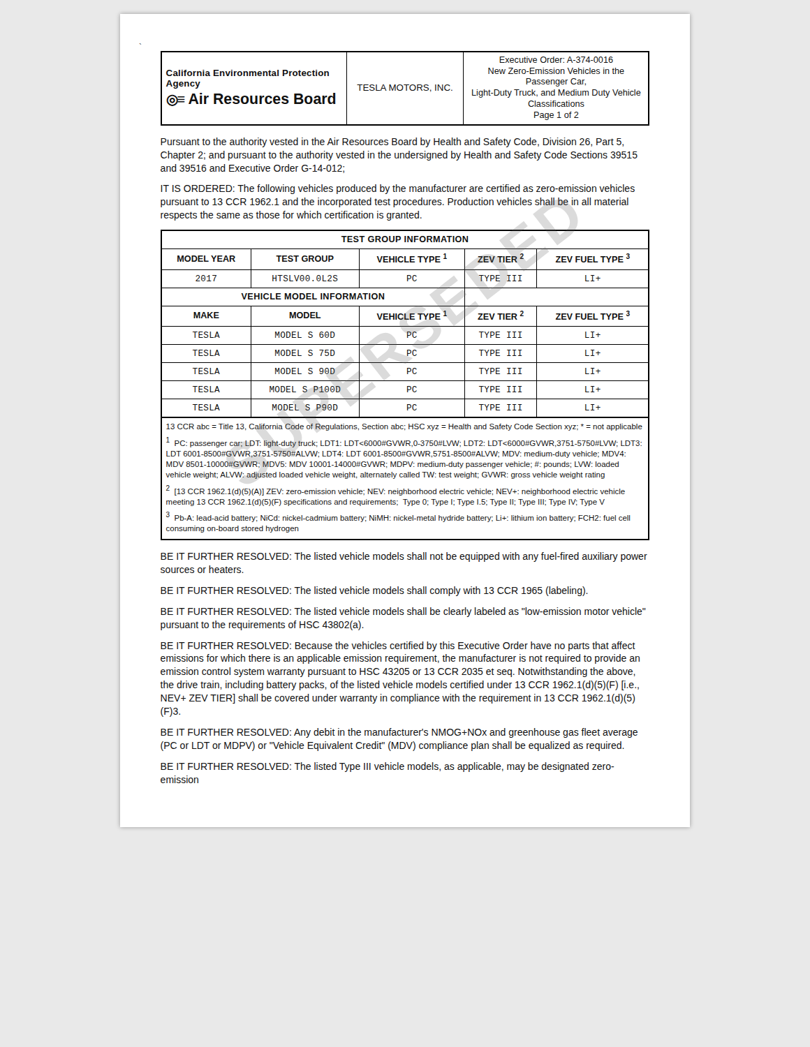`
SUPERSEDED
| California Environmental Protection Agency ◎≡ Air Resources Board | TESLA MOTORS, INC. | Executive Order: A-374-0016 New Zero-Emission Vehicles in the Passenger Car, Light-Duty Truck, and Medium Duty Vehicle Classifications Page 1 of 2 |
Pursuant to the authority vested in the Air Resources Board by Health and Safety Code, Division 26, Part 5, Chapter 2; and pursuant to the authority vested in the undersigned by Health and Safety Code Sections 39515 and 39516 and Executive Order G-14-012;
IT IS ORDERED: The following vehicles produced by the manufacturer are certified as zero-emission vehicles pursuant to 13 CCR 1962.1 and the incorporated test procedures. Production vehicles shall be in all material respects the same as those for which certification is granted.
| TEST GROUP INFORMATION |
| MODEL YEAR | TEST GROUP | VEHICLE TYPE 1 | ZEV TIER 2 | ZEV FUEL TYPE 3 |
| 2017 | HTSLV00.0L2S | PC | TYPE III | LI+ |
| VEHICLE MODEL INFORMATION | |
| MAKE | MODEL | VEHICLE TYPE 1 | ZEV TIER 2 | ZEV FUEL TYPE 3 |
| TESLA | MODEL S 60D | PC | TYPE III | LI+ |
| TESLA | MODEL S 75D | PC | TYPE III | LI+ |
| TESLA | MODEL S 90D | PC | TYPE III | LI+ |
| TESLA | MODEL S P100D | PC | TYPE III | LI+ |
| TESLA | MODEL S P90D | PC | TYPE III | LI+ |
13 CCR abc = Title 13, California Code of Regulations, Section abc; HSC xyz = Health and Safety Code Section xyz; * = not applicable
1 PC: passenger car; LDT: light-duty truck; LDT1: LDT<6000#GVWR,0-3750#LVW; LDT2: LDT<6000#GVWR,3751-5750#LVW; LDT3: LDT 6001-8500#GVWR,3751-5750#ALVW; LDT4: LDT 6001-8500#GVWR,5751-8500#ALVW; MDV: medium-duty vehicle; MDV4: MDV 8501-10000#GVWR; MDV5: MDV 10001-14000#GVWR; MDPV: medium-duty passenger vehicle; #: pounds; LVW: loaded vehicle weight; ALVW: adjusted loaded vehicle weight, alternately called TW: test weight; GVWR: gross vehicle weight rating
2 [13 CCR 1962.1(d)(5)(A)] ZEV: zero-emission vehicle; NEV: neighborhood electric vehicle; NEV+: neighborhood electric vehicle meeting 13 CCR 1962.1(d)(5)(F) specifications and requirements; Type 0; Type I; Type I.5; Type II; Type III; Type IV; Type V
3 Pb-A: lead-acid battery; NiCd: nickel-cadmium battery; NiMH: nickel-metal hydride battery; Li+: lithium ion battery; FCH2: fuel cell consuming on-board stored hydrogen
BE IT FURTHER RESOLVED: The listed vehicle models shall not be equipped with any fuel-fired auxiliary power sources or heaters.
BE IT FURTHER RESOLVED: The listed vehicle models shall comply with 13 CCR 1965 (labeling).
BE IT FURTHER RESOLVED: The listed vehicle models shall be clearly labeled as "low-emission motor vehicle" pursuant to the requirements of HSC 43802(a).
BE IT FURTHER RESOLVED: Because the vehicles certified by this Executive Order have no parts that affect emissions for which there is an applicable emission requirement, the manufacturer is not required to provide an emission control system warranty pursuant to HSC 43205 or 13 CCR 2035 et seq. Notwithstanding the above, the drive train, including battery packs, of the listed vehicle models certified under 13 CCR 1962.1(d)(5)(F) [i.e., NEV+ ZEV TIER] shall be covered under warranty in compliance with the requirement in 13 CCR 1962.1(d)(5)(F)3.
BE IT FURTHER RESOLVED: Any debit in the manufacturer's NMOG+NOx and greenhouse gas fleet average (PC or LDT or MDPV) or "Vehicle Equivalent Credit" (MDV) compliance plan shall be equalized as required.
BE IT FURTHER RESOLVED: The listed Type III vehicle models, as applicable, may be designated zero-emission